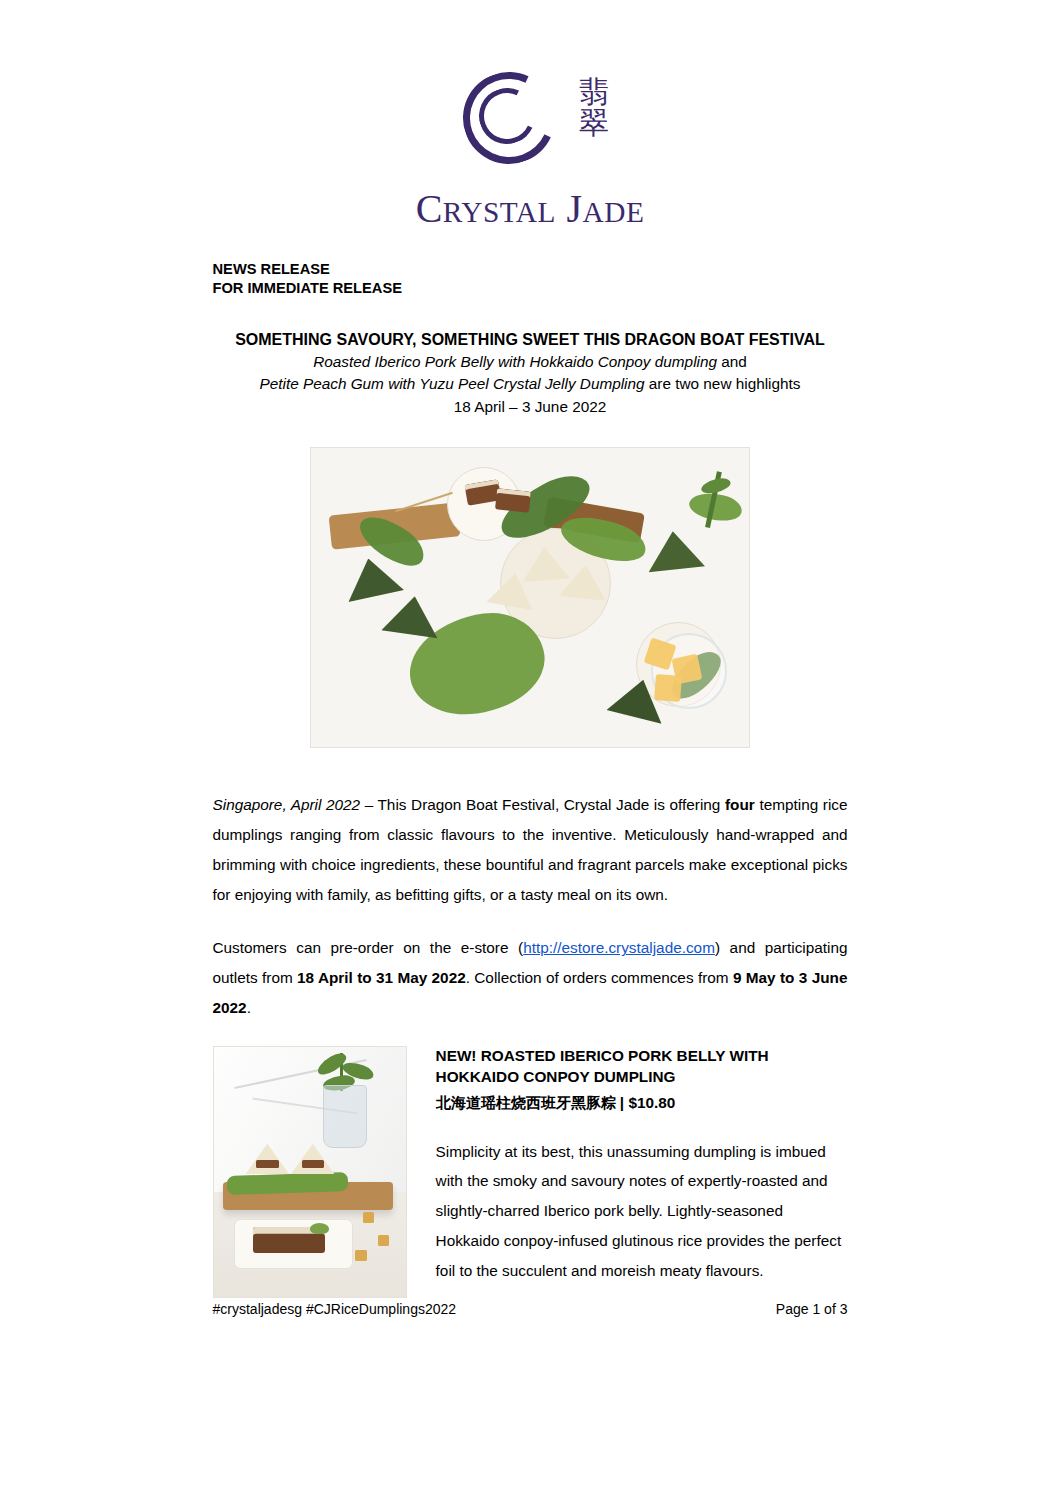翡
翠
CRYSTAL JADE
NEWS RELEASE
FOR IMMEDIATE RELEASE
SOMETHING SAVOURY, SOMETHING SWEET THIS DRAGON BOAT FESTIVAL
Roasted Iberico Pork Belly with Hokkaido Conpoy dumpling and
Petite Peach Gum with Yuzu Peel Crystal Jelly Dumpling are two new highlights
18 April – 3 June 2022
Singapore, April 2022 – This Dragon Boat Festival, Crystal Jade is offering four tempting rice dumplings ranging from classic flavours to the inventive. Meticulously hand-wrapped and brimming with choice ingredients, these bountiful and fragrant parcels make exceptional picks for enjoying with family, as befitting gifts, or a tasty meal on its own.
Customers can pre-order on the e-store (http://estore.crystaljade.com) and participating outlets from 18 April to 31 May 2022. Collection of orders commences from 9 May to 3 June 2022.
NEW! ROASTED IBERICO PORK BELLY WITH HOKKAIDO CONPOY DUMPLING
北海道瑶柱烧西班牙黑豚粽 | $10.80
Simplicity at its best, this unassuming dumpling is imbued with the smoky and savoury notes of expertly-roasted and slightly-charred Iberico pork belly. Lightly-seasoned Hokkaido conpoy-infused glutinous rice provides the perfect foil to the succulent and moreish meaty flavours.
#crystaljadesg #CJRiceDumplings2022
Page 1 of 3